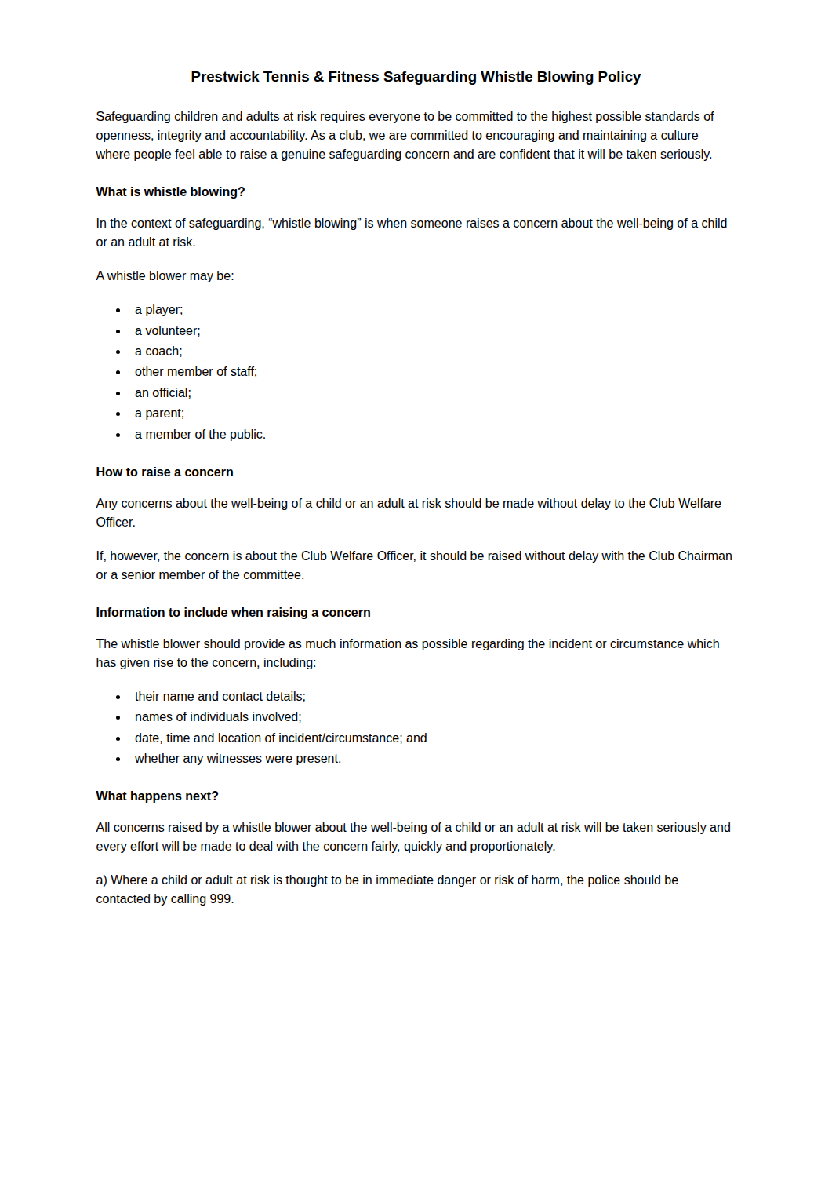Prestwick Tennis & Fitness Safeguarding Whistle Blowing Policy
Safeguarding children and adults at risk requires everyone to be committed to the highest possible standards of openness, integrity and accountability. As a club, we are committed to encouraging and maintaining a culture where people feel able to raise a genuine safeguarding concern and are confident that it will be taken seriously.
What is whistle blowing?
In the context of safeguarding, “whistle blowing” is when someone raises a concern about the well-being of a child or an adult at risk.
A whistle blower may be:
a player;
a volunteer;
a coach;
other member of staff;
an official;
a parent;
a member of the public.
How to raise a concern
Any concerns about the well-being of a child or an adult at risk should be made without delay to the Club Welfare Officer.
If, however, the concern is about the Club Welfare Officer, it should be raised without delay with the Club Chairman or a senior member of the committee.
Information to include when raising a concern
The whistle blower should provide as much information as possible regarding the incident or circumstance which has given rise to the concern, including:
their name and contact details;
names of individuals involved;
date, time and location of incident/circumstance; and
whether any witnesses were present.
What happens next?
All concerns raised by a whistle blower about the well-being of a child or an adult at risk will be taken seriously and every effort will be made to deal with the concern fairly, quickly and proportionately.
a) Where a child or adult at risk is thought to be in immediate danger or risk of harm, the police should be contacted by calling 999.